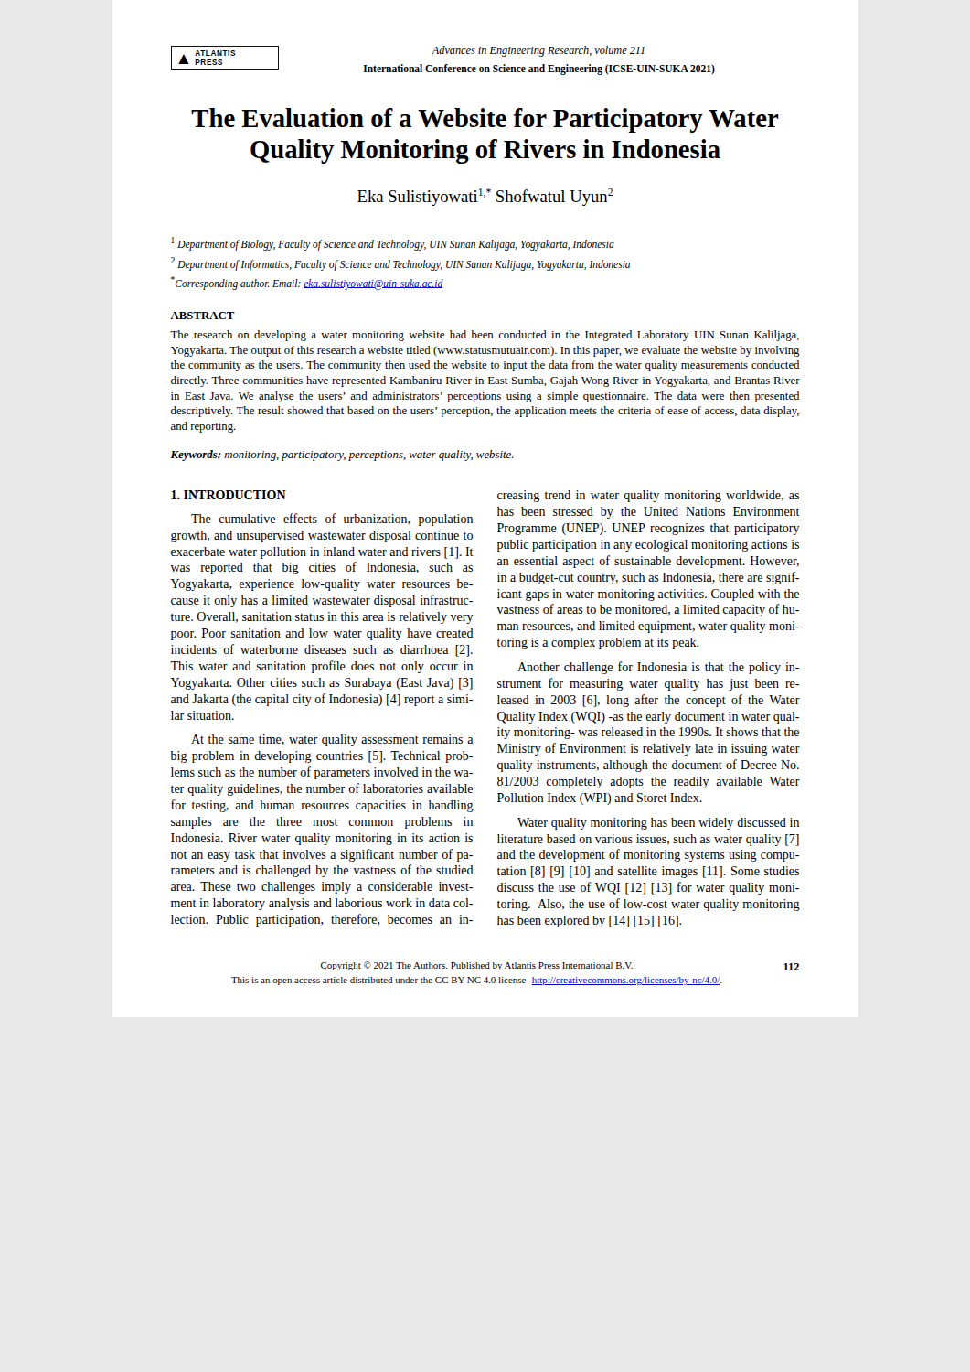▲ ATLANTIS
PRESS
Advances in Engineering Research, volume 211
International Conference on Science and Engineering (ICSE-UIN-SUKA 2021)
The Evaluation of a Website for Participatory Water Quality Monitoring of Rivers in Indonesia
Eka Sulistiyowati1,* Shofwatul Uyun2
1 Department of Biology, Faculty of Science and Technology, UIN Sunan Kalijaga, Yogyakarta, Indonesia
2 Department of Informatics, Faculty of Science and Technology, UIN Sunan Kalijaga, Yogyakarta, Indonesia
*Corresponding author. Email: eka.sulistiyowati@uin-suka.ac.id
ABSTRACT
The research on developing a water monitoring website had been conducted in the Integrated Laboratory UIN Sunan Kaliljaga, Yogyakarta. The output of this research a website titled (www.statusmutuair.com). In this paper, we evaluate the website by involving the community as the users. The community then used the website to input the data from the water quality measurements conducted directly. Three communities have represented Kambaniru River in East Sumba, Gajah Wong River in Yogyakarta, and Brantas River in East Java. We analyse the users’ and administrators’ perceptions using a simple questionnaire. The data were then presented descriptively. The result showed that based on the users’ perception, the application meets the criteria of ease of access, data display, and reporting.
Keywords: monitoring, participatory, perceptions, water quality, website.
1. INTRODUCTION
The cumulative effects of urbanization, population growth, and unsupervised wastewater disposal continue to exacerbate water pollution in inland water and rivers [1]. It was reported that big cities of Indonesia, such as Yogyakarta, experience low-quality water resources because it only has a limited wastewater disposal infrastructure. Overall, sanitation status in this area is relatively very poor. Poor sanitation and low water quality have created incidents of waterborne diseases such as diarrhoea [2]. This water and sanitation profile does not only occur in Yogyakarta. Other cities such as Surabaya (East Java) [3] and Jakarta (the capital city of Indonesia) [4] report a similar situation.
At the same time, water quality assessment remains a big problem in developing countries [5]. Technical problems such as the number of parameters involved in the water quality guidelines, the number of laboratories available for testing, and human resources capacities in handling samples are the three most common problems in Indonesia. River water quality monitoring in its action is not an easy task that involves a significant number of parameters and is challenged by the vastness of the studied area. These two challenges imply a considerable investment in laboratory analysis and laborious work in data collection. Public participation, therefore, becomes an increasing trend in water quality monitoring worldwide, as has been stressed by the United Nations Environment Programme (UNEP). UNEP recognizes that participatory public participation in any ecological monitoring actions is an essential aspect of sustainable development. However, in a budget-cut country, such as Indonesia, there are significant gaps in water monitoring activities. Coupled with the vastness of areas to be monitored, a limited capacity of human resources, and limited equipment, water quality monitoring is a complex problem at its peak.
Another challenge for Indonesia is that the policy instrument for measuring water quality has just been released in 2003 [6], long after the concept of the Water Quality Index (WQI) -as the early document in water quality monitoring- was released in the 1990s. It shows that the Ministry of Environment is relatively late in issuing water quality instruments, although the document of Decree No. 81/2003 completely adopts the readily available Water Pollution Index (WPI) and Storet Index.
Water quality monitoring has been widely discussed in literature based on various issues, such as water quality [7] and the development of monitoring systems using computation [8] [9] [10] and satellite images [11]. Some studies discuss the use of WQI [12] [13] for water quality monitoring. Also, the use of low-cost water quality monitoring has been explored by [14] [15] [16].
112
Copyright © 2021 The Authors. Published by Atlantis Press International B.V.
This is an open access article distributed under the CC BY-NC 4.0 license -http://creativecommons.org/licenses/by-nc/4.0/.